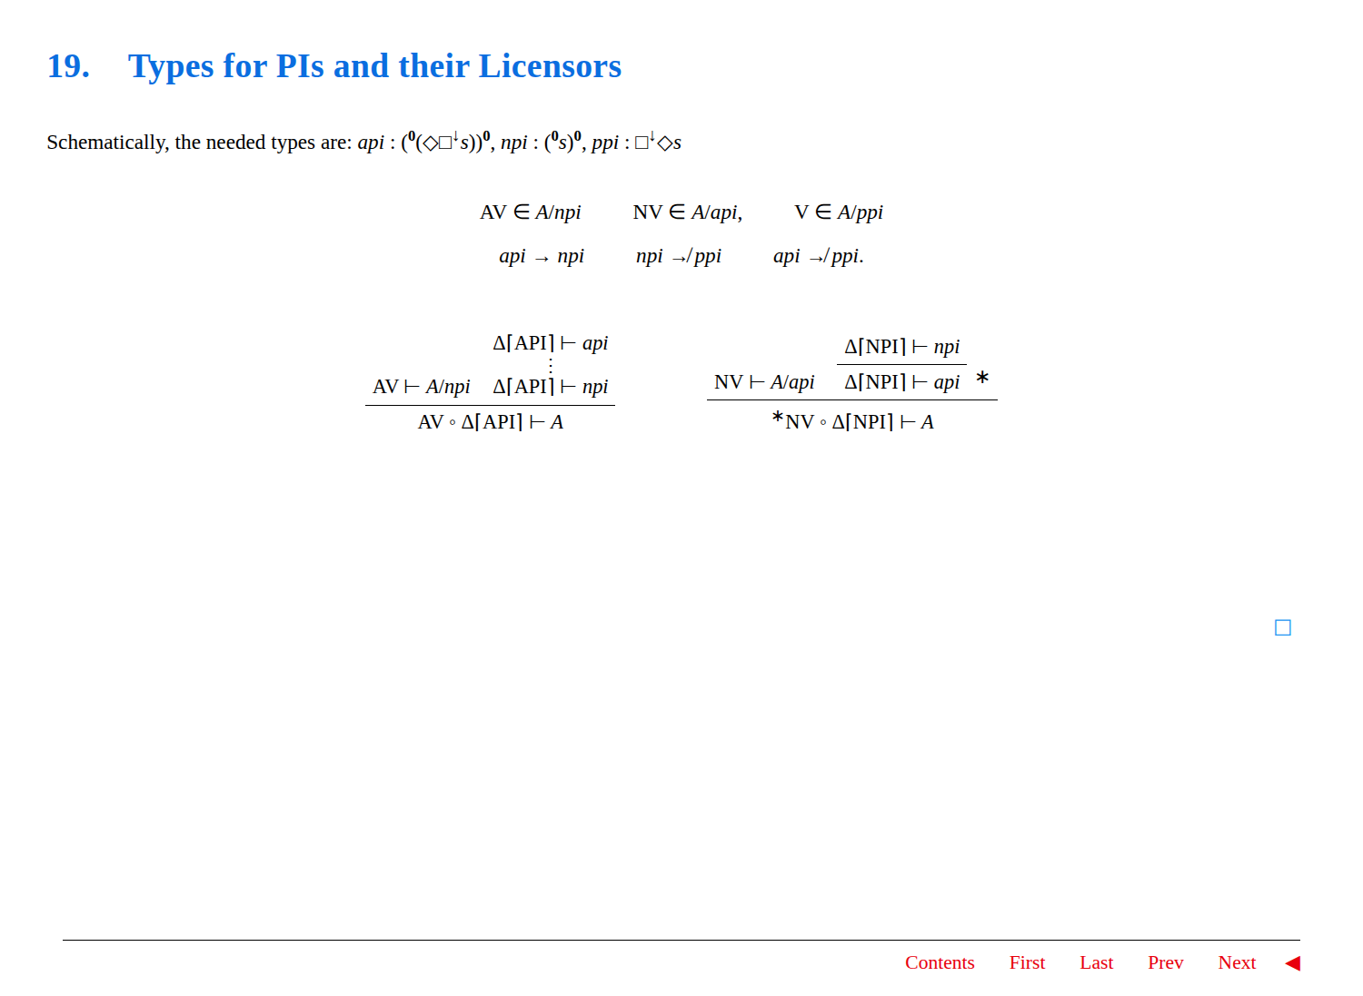19. Types for PIs and their Licensors
Schematically, the needed types are: api : (0(◇□↓s))0, npi : (0s)0, ppi : □↓◇s
AV ∈ A/npi NV ∈ A/api, V ∈ A/ppi api → npi npi ↛ ppi api ↛ ppi.
AV ⊢ A/npi Δ⌈API⌉ ⊢ api ⋮ Δ⌈API⌉ ⊢ npi AV ◦ Δ⌈API⌉ ⊢ A
NV ⊢ A/api Δ⌈NPI⌉ ⊢ npi Δ⌈NPI⌉ ⊢ api ∗ ∗NV ◦ Δ⌈NPI⌉ ⊢ A
☐
Contents First Last Prev Next ◀